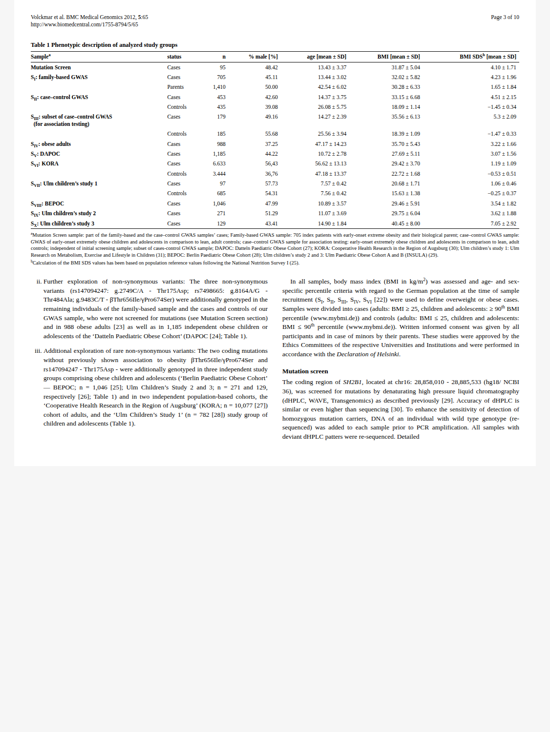Volckmar et al. BMC Medical Genomics 2012, 5:65
http://www.biomedcentral.com/1755-8794/5/65
Page 3 of 10
Table 1 Phenotypic description of analyzed study groups
| Sample a | status | n | % male [%] | age [mean ± SD] | BMI [mean ± SD] | BMI SDS b [mean ± SD] |
| --- | --- | --- | --- | --- | --- | --- |
| Mutation Screen | Cases | 95 | 48.42 | 13.43 ± 3.37 | 31.87 ± 5.04 | 4.10 ± 1.71 |
| S I : family-based GWAS | Cases | 705 | 45.11 | 13.44 ± 3.02 | 32.02 ± 5.82 | 4.23 ± 1.96 |
| | Parents | 1,410 | 50.00 | 42.54 ± 6.02 | 30.28 ± 6.33 | 1.65 ± 1.84 |
| S II : case–control GWAS | Cases | 453 | 42.60 | 14.37 ± 3.75 | 33.15 ± 6.68 | 4.51 ± 2.15 |
| | Controls | 435 | 39.08 | 26.08 ± 5.75 | 18.09 ± 1.14 | −1.45 ± 0.34 |
| S III : subset of case–control GWAS (for association testing) | Cases | 179 | 49.16 | 14.27 ± 2.39 | 35.56 ± 6.13 | 5.3 ± 2.09 |
| | Controls | 185 | 55.68 | 25.56 ± 3.94 | 18.39 ± 1.09 | −1.47 ± 0.33 |
| S IV : obese adults | Cases | 988 | 37.25 | 47.17 ± 14.23 | 35.70 ± 5.43 | 3.22 ± 1.66 |
| S V : DAPOC | Cases | 1,185 | 44.22 | 10.72 ± 2.78 | 27.69 ± 5.11 | 3.07 ± 1.56 |
| S VI : KORA | Cases | 6.633 | 56,43 | 56.62 ± 13.13 | 29.42 ± 3.70 | 1.19 ± 1.09 |
| | Controls | 3.444 | 36,76 | 47.18 ± 13.37 | 22.72 ± 1.68 | −0.53 ± 0.51 |
| S VII : Ulm children’s study 1 | Cases | 97 | 57.73 | 7.57 ± 0.42 | 20.68 ± 1.71 | 1.06 ± 0.46 |
| | Controls | 685 | 54.31 | 7.56 ± 0.42 | 15.63 ± 1.38 | −0.25 ± 0.37 |
| S VIII : BEPOC | Cases | 1,046 | 47.99 | 10.89 ± 3.57 | 29.46 ± 5.91 | 3.54 ± 1.82 |
| S IX : Ulm children’s study 2 | Cases | 271 | 51.29 | 11.07 ± 3.69 | 29.75 ± 6.04 | 3.62 ± 1.88 |
| S X : Ulm children’s study 3 | Cases | 129 | 43.41 | 14.90 ± 1.84 | 40.45 ± 8.00 | 7.05 ± 2.92 |
aMutation Screen sample: part of the family-based and the case–control GWAS samples’ cases; Family-based GWAS sample: 705 index patients with early-onset extreme obesity and their biological parent; case–control GWAS sample: GWAS of early-onset extremely obese children and adolescents in comparison to lean, adult controls; case–control GWAS sample for association testing: early-onset extremely obese children and adolescents in comparison to lean, adult controls; independent of initial screening sample; subset of cases-control GWAS sample; DAPOC: Datteln Paediatric Obese Cohort (27); KORA: Cooperative Health Research in the Region of Augsburg (30); Ulm children’s study 1: Ulm Research on Metabolism, Exercise and Lifestyle in Children (31); BEPOC: Berlin Paediatric Obese Cohort (28); Ulm children’s study 2 and 3: Ulm Paediatric Obese Cohort A and B (INSULA) (29).
bCalculation of the BMI SDS values has been based on population reference values following the National Nutrition Survey I (25).
Further exploration of non-synonymous variants: The three non-synonymous variants (rs147094247: g.2749C/A - Thr175Asp; rs7498665: g.8164A/G - Thr484Ala; g.9483C/T - βThr656Ile/γPro674Ser) were additionally genotyped in the remaining individuals of the family-based sample and the cases and controls of our GWAS sample, who were not screened for mutations (see Mutation Screen section) and in 988 obese adults [23] as well as in 1,185 independent obese children or adolescents of the ‘Datteln Paediatric Obese Cohort’ (DAPOC [24]; Table 1).
Additional exploration of rare non-synonymous variants: The two coding mutations without previously shown association to obesity βThr656Ile/γPro674Ser and rs147094247 - Thr175Asp - were additionally genotyped in three independent study groups comprising obese children and adolescents (‘Berlin Paediatric Obese Cohort’ — BEPOC; n = 1,046 [25]; Ulm Children’s Study 2 and 3; n = 271 and 129, respectively [26]; Table 1) and in two independent population-based cohorts, the ‘Cooperative Health Research in the Region of Augsburg’ (KORA; n = 10,077 [27]) cohort of adults, and the ‘Ulm Children’s Study 1’ (n = 782 [28]) study group of children and adolescents (Table 1).
In all samples, body mass index (BMI in kg/m2) was assessed and age- and sex-specific percentile criteria with regard to the German population at the time of sample recruitment (SI, SII, SIII, SIV, SVI [22]) were used to define overweight or obese cases. Samples were divided into cases (adults: BMI ≥ 25, children and adolescents: ≥ 90th BMI percentile (www.mybmi.de)) and controls (adults: BMI ≤ 25, children and adolescents: BMI ≤ 90th percentile (www.mybmi.de)). Written informed consent was given by all participants and in case of minors by their parents. These studies were approved by the Ethics Committees of the respective Universities and Institutions and were performed in accordance with the Declaration of Helsinki.
Mutation screen
The coding region of SH2B1, located at chr16: 28,858,010 - 28,885,533 (hg18/ NCBI 36), was screened for mutations by denaturating high pressure liquid chromatography (dHPLC, WAVE, Transgenomics) as described previously [29]. Accuracy of dHPLC is similar or even higher than sequencing [30]. To enhance the sensitivity of detection of homozygous mutation carriers, DNA of an individual with wild type genotype (re-sequenced) was added to each sample prior to PCR amplification. All samples with deviant dHPLC patters were re-sequenced. Detailed